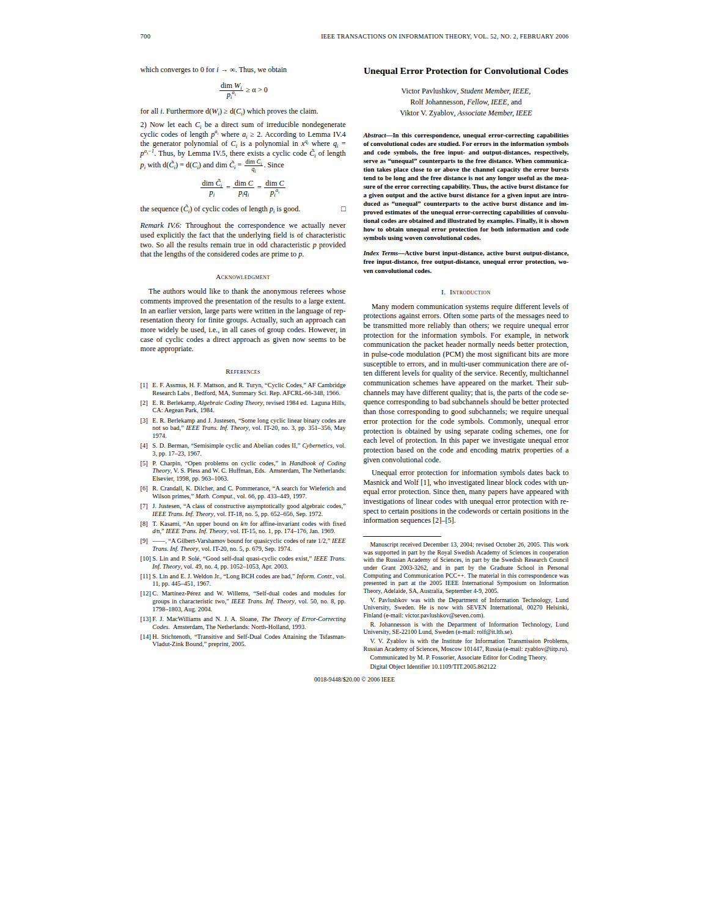700 IEEE Transactions on Information Theory, Vol. 52, No. 2, February 2006
which converges to 0 for i → ∞. Thus, we obtain
dim Wi piai ≥ α > 0
for all i. Furthermore d(Wi) ≥ d(Ci) which proves the claim.
2) Now let each Ci be a direct sum of irreducible nondegenerate cyclic codes of length pai where ai ≥ 2. According to Lemma IV.4 the generator polynomial of Ci is a polynomial in xqi where qi = pai−1. Thus, by Lemma IV.5, there exists a cyclic code C̃i of length pi with d(C̃i) = d(Ci) and dim C̃i = dim Ci qi. Since
dim C̃i pi = dim C piqi = dim C piai
the sequence (C̃i) of cyclic codes of length pi is good. □
Remark IV.6: Throughout the correspondence we actually never used explicitly the fact that the underlying field is of characteristic two. So all the results remain true in odd characteristic p provided that the lengths of the considered codes are prime to p.
Acknowledgment
The authors would like to thank the anonymous referees whose comments improved the presentation of the results to a large extent. In an earlier version, large parts were written in the language of representation theory for finite groups. Actually, such an approach can more widely be used, i.e., in all cases of group codes. However, in case of cyclic codes a direct approach as given now seems to be more appropriate.
References
[1] E. F. Assmus, H. F. Mattson, and R. Turyn, “Cyclic Codes,” AF Cambridge Research Labs , Bedford, MA, Summary Sci. Rep. AFCRL-66-348, 1966.
[2] E. R. Berlekamp, Algebraic Coding Theory, revised 1984 ed. Laguna Hills, CA: Aegean Park, 1984.
[3] E. R. Berlekamp and J. Justesen, “Some long cyclic linear binary codes are not so bad,” IEEE Trans. Inf. Theory, vol. IT-20, no. 3, pp. 351–356, May 1974.
[4] S. D. Berman, “Semisimple cyclic and Abelian codes II,” Cybernetics, vol. 3, pp. 17–23, 1967.
[5] P. Charpin, “Open problems on cyclic codes,” in Handbook of Coding Theory, V. S. Pless and W. C. Huffman, Eds. Amsterdam, The Netherlands: Elsevier, 1998, pp. 963–1063.
[6] R. Crandall, K. Dilcher, and C. Pommerance, “A search for Wieferich and Wilson primes,” Math. Comput., vol. 66, pp. 433–449, 1997.
[7] J. Justesen, “A class of constructive asymptotically good algebraic codes,” IEEE Trans. Inf. Theory, vol. IT-18, no. 5, pp. 652–656, Sep. 1972.
[8] T. Kasami, “An upper bound on k∕n for affine-invariant codes with fixed d∕n,” IEEE Trans. Inf. Theory, vol. IT-15, no. 1, pp. 174–176, Jan. 1969.
[9]——, “A Gilbert-Varshamov bound for quasicyclic codes of rate 1/2,” IEEE Trans. Inf. Theory, vol. IT-20, no. 5, p. 679, Sep. 1974.
[10] S. Lin and P. Solé, “Good self-dual quasi-cyclic codes exist,” IEEE Trans. Inf. Theory, vol. 49, no. 4, pp. 1052–1053, Apr. 2003.
[11] S. Lin and E. J. Weldon Jr., “Long BCH codes are bad,” Inform. Contr., vol. 11, pp. 445–451, 1967.
[12] C. Martínez-Pérez and W. Willems, “Self-dual codes and modules for groups in characteristic two,” IEEE Trans. Inf. Theory, vol. 50, no. 8, pp. 1798–1803, Aug. 2004.
[13] F. J. MacWilliams and N. J. A. Sloane, The Theory of Error-Correcting Codes. Amsterdam, The Netherlands: North-Holland, 1993.
[14] H. Stichtenoth, “Transitive and Self-Dual Codes Attaining the Tsfasman-Vladut-Zink Bound,” preprint, 2005.
Unequal Error Protection for Convolutional Codes
Victor Pavlushkov, Student Member, IEEE,
Rolf Johannesson, Fellow, IEEE, and
Viktor V. Zyablov, Associate Member, IEEE
Abstract—In this correspondence, unequal error-correcting capabilities of convolutional codes are studied. For errors in the information symbols and code symbols, the free input- and output-distances, respectively, serve as “unequal” counterparts to the free distance. When communication takes place close to or above the channel capacity the error bursts tend to be long and the free distance is not any longer useful as the measure of the error correcting capability. Thus, the active burst distance for a given output and the active burst distance for a given input are introduced as “unequal” counterparts to the active burst distance and improved estimates of the unequal error-correcting capabilities of convolutional codes are obtained and illustrated by examples. Finally, it is shown how to obtain unequal error protection for both information and code symbols using woven convolutional codes.
Index Terms—Active burst input-distance, active burst output-distance, free input-distance, free output-distance, unequal error protection, woven convolutional codes.
I. Introduction
Many modern communication systems require different levels of protections against errors. Often some parts of the messages need to be transmitted more reliably than others; we require unequal error protection for the information symbols. For example, in network communication the packet header normally needs better protection, in pulse-code modulation (PCM) the most significant bits are more susceptible to errors, and in multi-user communication there are often different levels for quality of the service. Recently, multichannel communication schemes have appeared on the market. Their subchannels may have different quality; that is, the parts of the code sequence corresponding to bad subchannels should be better protected than those corresponding to good subchannels; we require unequal error protection for the code symbols. Commonly, unequal error protection is obtained by using separate coding schemes, one for each level of protection. In this paper we investigate unequal error protection based on the code and encoding matrix properties of a given convolutional code.
Unequal error protection for information symbols dates back to Masnick and Wolf [1], who investigated linear block codes with unequal error protection. Since then, many papers have appeared with investigations of linear codes with unequal error protection with respect to certain positions in the codewords or certain positions in the information sequences [2]–[5].
Manuscript received December 13, 2004; revised October 26, 2005. This work was supported in part by the Royal Swedish Academy of Sciences in cooperation with the Russian Academy of Sciences, in part by the Swedish Research Council under Grant 2003-3262, and in part by the Graduate School in Personal Computing and Communication PCC++. The material in this correspondence was presented in part at the 2005 IEEE International Symposium on Information Theory, Adelaide, SA, Australia, September 4-9, 2005.
V. Pavlushkov was with the Department of Information Technology, Lund University, Sweden. He is now with SEVEN International, 00270 Helsinki, Finland (e-mail: victor.pavlushkov@seven.com).
R. Johannesson is with the Department of Information Technology, Lund University, SE-22100 Lund, Sweden (e-mail: rolf@it.lth.se).
V. V. Zyablov is with the Institute for Information Transmission Problems, Russian Academy of Sciences, Moscow 101447, Russia (e-mail: zyablov@iitp.ru).
Communicated by M. P. Fossorier, Associate Editor for Coding Theory.
Digital Object Identifier 10.1109/TIT.2005.862122
0018-9448/$20.00 © 2006 IEEE